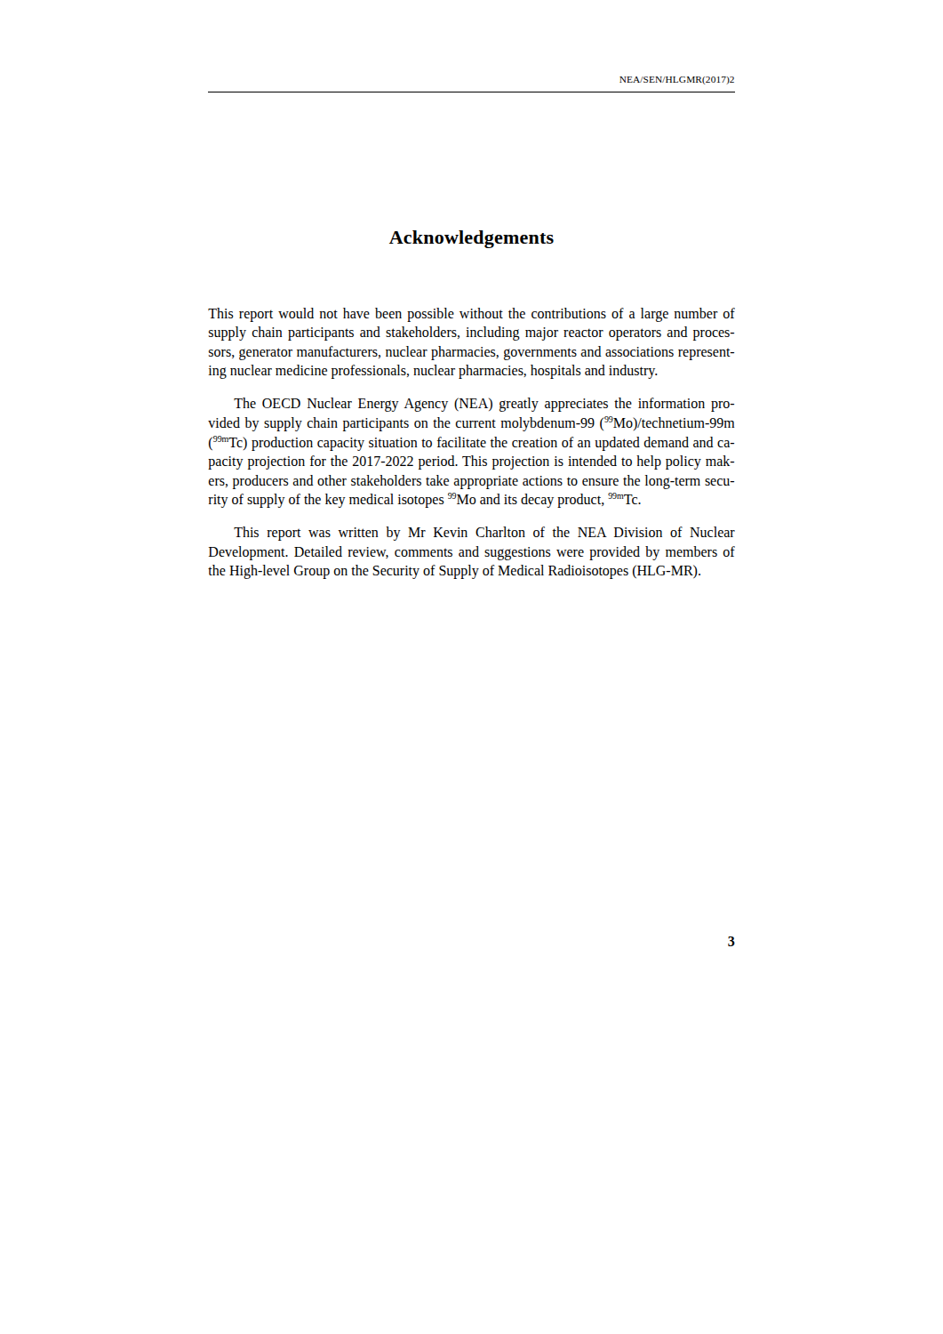NEA/SEN/HLGMR(2017)2
Acknowledgements
This report would not have been possible without the contributions of a large number of supply chain participants and stakeholders, including major reactor operators and processors, generator manufacturers, nuclear pharmacies, governments and associations representing nuclear medicine professionals, nuclear pharmacies, hospitals and industry.
The OECD Nuclear Energy Agency (NEA) greatly appreciates the information provided by supply chain participants on the current molybdenum-99 (99Mo)/technetium-99m (99mTc) production capacity situation to facilitate the creation of an updated demand and capacity projection for the 2017-2022 period. This projection is intended to help policy makers, producers and other stakeholders take appropriate actions to ensure the long-term security of supply of the key medical isotopes 99Mo and its decay product, 99mTc.
This report was written by Mr Kevin Charlton of the NEA Division of Nuclear Development. Detailed review, comments and suggestions were provided by members of the High-level Group on the Security of Supply of Medical Radioisotopes (HLG-MR).
3